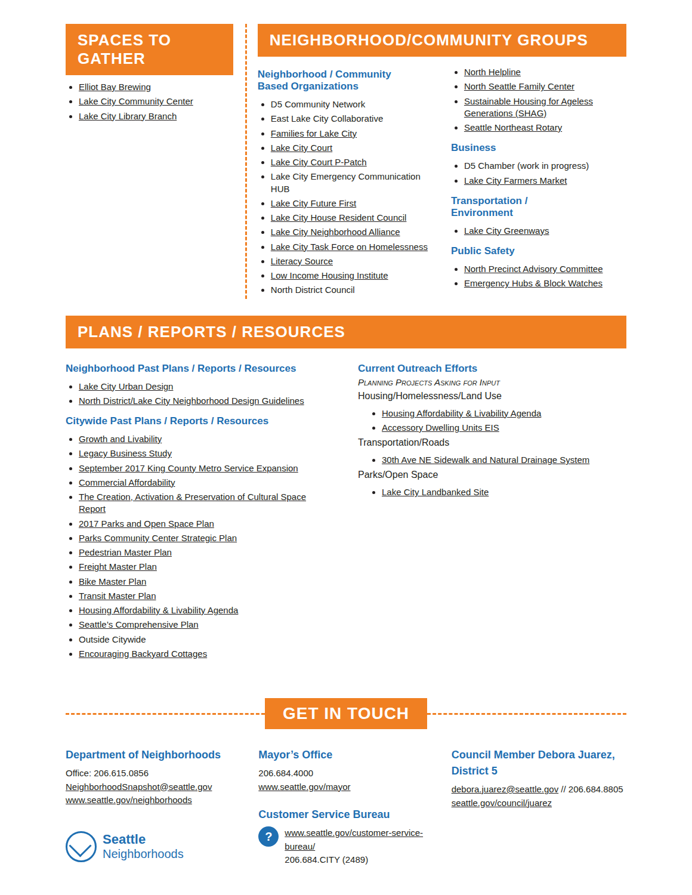Spaces to Gather
Elliot Bay Brewing
Lake City Community Center
Lake City Library Branch
Neighborhood/Community Groups
Neighborhood / Community
Based Organizations
D5 Community Network
East Lake City Collaborative
Families for Lake City
Lake City Court
Lake City Court P-Patch
Lake City Emergency Communication HUB
Lake City Future First
Lake City House Resident Council
Lake City Neighborhood Alliance
Lake City Task Force on Homelessness
Literacy Source
Low Income Housing Institute
North District Council
North Helpline
North Seattle Family Center
Sustainable Housing for Ageless Generations (SHAG)
Seattle Northeast Rotary
Business
D5 Chamber (work in progress)
Lake City Farmers Market
Transportation /
Environment
Lake City Greenways
Public Safety
North Precinct Advisory Committee
Emergency Hubs & Block Watches
Plans / Reports / Resources
Neighborhood Past Plans / Reports / Resources
Lake City Urban Design
North District/Lake City Neighborhood Design Guidelines
Citywide Past Plans / Reports / Resources
Growth and Livability
Legacy Business Study
September 2017 King County Metro Service Expansion
Commercial Affordability
The Creation, Activation & Preservation of Cultural Space Report
2017 Parks and Open Space Plan
Parks Community Center Strategic Plan
Pedestrian Master Plan
Freight Master Plan
Bike Master Plan
Transit Master Plan
Housing Affordability & Livability Agenda
Seattle’s Comprehensive Plan
Outside Citywide
Encouraging Backyard Cottages
Current Outreach Efforts
Planning Projects Asking for Input
Housing/Homelessness/Land Use
Housing Affordability & Livability Agenda
Accessory Dwelling Units EIS
Transportation/Roads
30th Ave NE Sidewalk and Natural Drainage System
Parks/Open Space
Lake City Landbanked Site
Get in Touch
Department of Neighborhoods
Office: 206.615.0856
NeighborhoodSnapshot@seattle.gov
www.seattle.gov/neighborhoods
Seattle
Neighborhoods
Mayor’s Office
206.684.4000
www.seattle.gov/mayor
Customer Service Bureau
?
www.seattle.gov/customer-service-bureau/
206.684.CITY (2489)
Council Member Debora Juarez, District 5
debora.juarez@seattle.gov // 206.684.8805
seattle.gov/council/juarez